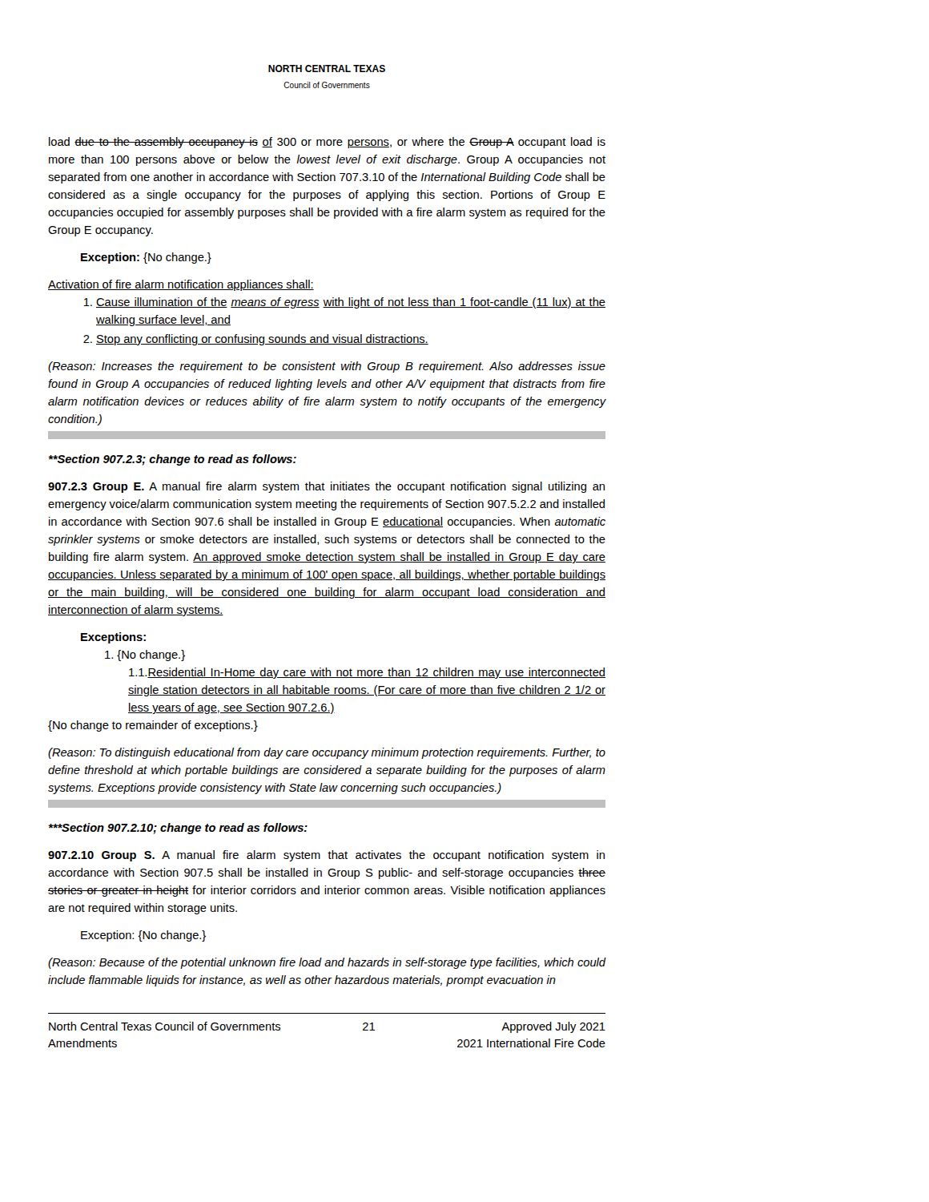load due to the assembly occupancy is of 300 or more persons, or where the Group A occupant load is more than 100 persons above or below the lowest level of exit discharge. Group A occupancies not separated from one another in accordance with Section 707.3.10 of the International Building Code shall be considered as a single occupancy for the purposes of applying this section. Portions of Group E occupancies occupied for assembly purposes shall be provided with a fire alarm system as required for the Group E occupancy.
Exception: {No change.}
Activation of fire alarm notification appliances shall:
Cause illumination of the means of egress with light of not less than 1 foot-candle (11 lux) at the walking surface level, and
Stop any conflicting or confusing sounds and visual distractions.
(Reason: Increases the requirement to be consistent with Group B requirement. Also addresses issue found in Group A occupancies of reduced lighting levels and other A/V equipment that distracts from fire alarm notification devices or reduces ability of fire alarm system to notify occupants of the emergency condition.)
**Section 907.2.3; change to read as follows:
907.2.3 Group E. A manual fire alarm system that initiates the occupant notification signal utilizing an emergency voice/alarm communication system meeting the requirements of Section 907.5.2.2 and installed in accordance with Section 907.6 shall be installed in Group E educational occupancies. When automatic sprinkler systems or smoke detectors are installed, such systems or detectors shall be connected to the building fire alarm system. An approved smoke detection system shall be installed in Group E day care occupancies. Unless separated by a minimum of 100' open space, all buildings, whether portable buildings or the main building, will be considered one building for alarm occupant load consideration and interconnection of alarm systems.
Exceptions:
1. {No change.}
1.1.Residential In-Home day care with not more than 12 children may use interconnected single station detectors in all habitable rooms. (For care of more than five children 2 1/2 or less years of age, see Section 907.2.6.)
{No change to remainder of exceptions.}
(Reason: To distinguish educational from day care occupancy minimum protection requirements. Further, to define threshold at which portable buildings are considered a separate building for the purposes of alarm systems. Exceptions provide consistency with State law concerning such occupancies.)
***Section 907.2.10; change to read as follows:
907.2.10 Group S. A manual fire alarm system that activates the occupant notification system in accordance with Section 907.5 shall be installed in Group S public- and self-storage occupancies three stories or greater in height for interior corridors and interior common areas. Visible notification appliances are not required within storage units.
Exception: {No change.}
(Reason: Because of the potential unknown fire load and hazards in self-storage type facilities, which could include flammable liquids for instance, as well as other hazardous materials, prompt evacuation in
North Central Texas Council of Governments
Amendments
21
Approved July 2021
2021 International Fire Code